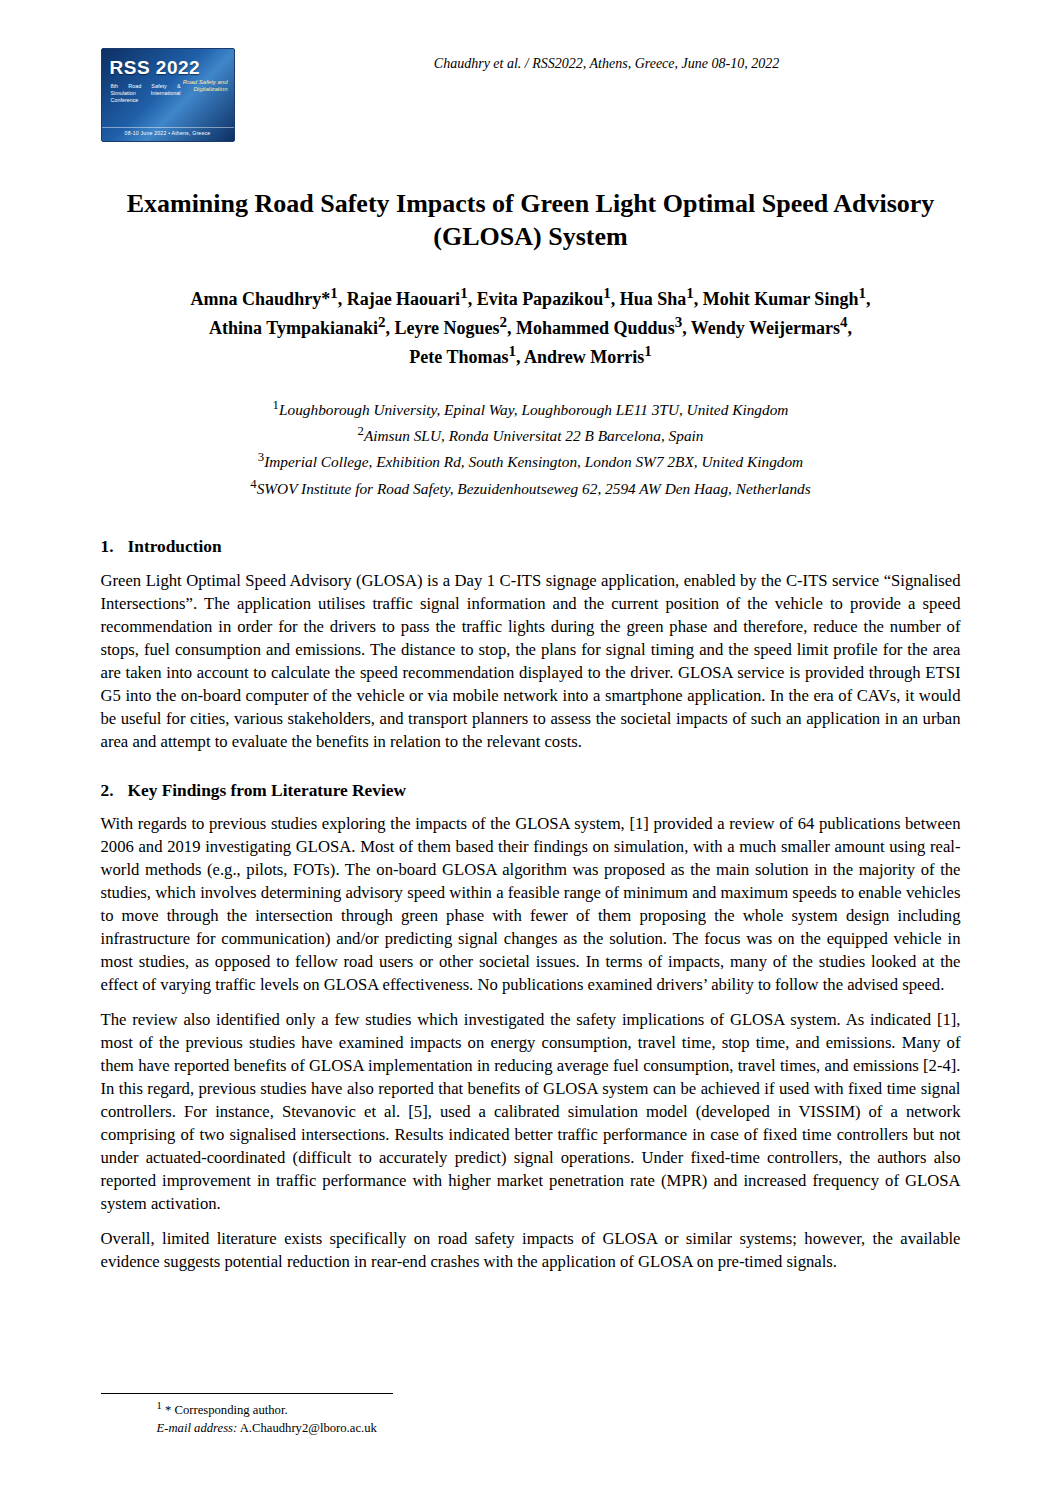RSS 2022
8th Road Safety & Simulation International Conference
Road Safety and
Digitalization
08-10 June 2022 • Athens, Greece
Chaudhry et al. / RSS2022, Athens, Greece, June 08-10, 2022
Examining Road Safety Impacts of Green Light Optimal Speed Advisory (GLOSA) System
Amna Chaudhry*1, Rajae Haouari1, Evita Papazikou1, Hua Sha1, Mohit Kumar Singh1,
Athina Tympakianaki2, Leyre Nogues2, Mohammed Quddus3, Wendy Weijermars4,
Pete Thomas1, Andrew Morris1
1Loughborough University, Epinal Way, Loughborough LE11 3TU, United Kingdom
2Aimsun SLU, Ronda Universitat 22 B Barcelona, Spain
3Imperial College, Exhibition Rd, South Kensington, London SW7 2BX, United Kingdom
4SWOV Institute for Road Safety, Bezuidenhoutseweg 62, 2594 AW Den Haag, Netherlands
1. Introduction
Green Light Optimal Speed Advisory (GLOSA) is a Day 1 C-ITS signage application, enabled by the C-ITS service “Signalised Intersections”. The application utilises traffic signal information and the current position of the vehicle to provide a speed recommendation in order for the drivers to pass the traffic lights during the green phase and therefore, reduce the number of stops, fuel consumption and emissions. The distance to stop, the plans for signal timing and the speed limit profile for the area are taken into account to calculate the speed recommendation displayed to the driver. GLOSA service is provided through ETSI G5 into the on-board computer of the vehicle or via mobile network into a smartphone application. In the era of CAVs, it would be useful for cities, various stakeholders, and transport planners to assess the societal impacts of such an application in an urban area and attempt to evaluate the benefits in relation to the relevant costs.
2. Key Findings from Literature Review
With regards to previous studies exploring the impacts of the GLOSA system, [1] provided a review of 64 publications between 2006 and 2019 investigating GLOSA. Most of them based their findings on simulation, with a much smaller amount using real-world methods (e.g., pilots, FOTs). The on-board GLOSA algorithm was proposed as the main solution in the majority of the studies, which involves determining advisory speed within a feasible range of minimum and maximum speeds to enable vehicles to move through the intersection through green phase with fewer of them proposing the whole system design including infrastructure for communication) and/or predicting signal changes as the solution. The focus was on the equipped vehicle in most studies, as opposed to fellow road users or other societal issues. In terms of impacts, many of the studies looked at the effect of varying traffic levels on GLOSA effectiveness. No publications examined drivers’ ability to follow the advised speed.
The review also identified only a few studies which investigated the safety implications of GLOSA system. As indicated [1], most of the previous studies have examined impacts on energy consumption, travel time, stop time, and emissions. Many of them have reported benefits of GLOSA implementation in reducing average fuel consumption, travel times, and emissions [2-4]. In this regard, previous studies have also reported that benefits of GLOSA system can be achieved if used with fixed time signal controllers. For instance, Stevanovic et al. [5], used a calibrated simulation model (developed in VISSIM) of a network comprising of two signalised intersections. Results indicated better traffic performance in case of fixed time controllers but not under actuated-coordinated (difficult to accurately predict) signal operations. Under fixed-time controllers, the authors also reported improvement in traffic performance with higher market penetration rate (MPR) and increased frequency of GLOSA system activation.
Overall, limited literature exists specifically on road safety impacts of GLOSA or similar systems; however, the available evidence suggests potential reduction in rear-end crashes with the application of GLOSA on pre-timed signals.
1 * Corresponding author.
E-mail address: A.Chaudhry2@lboro.ac.uk